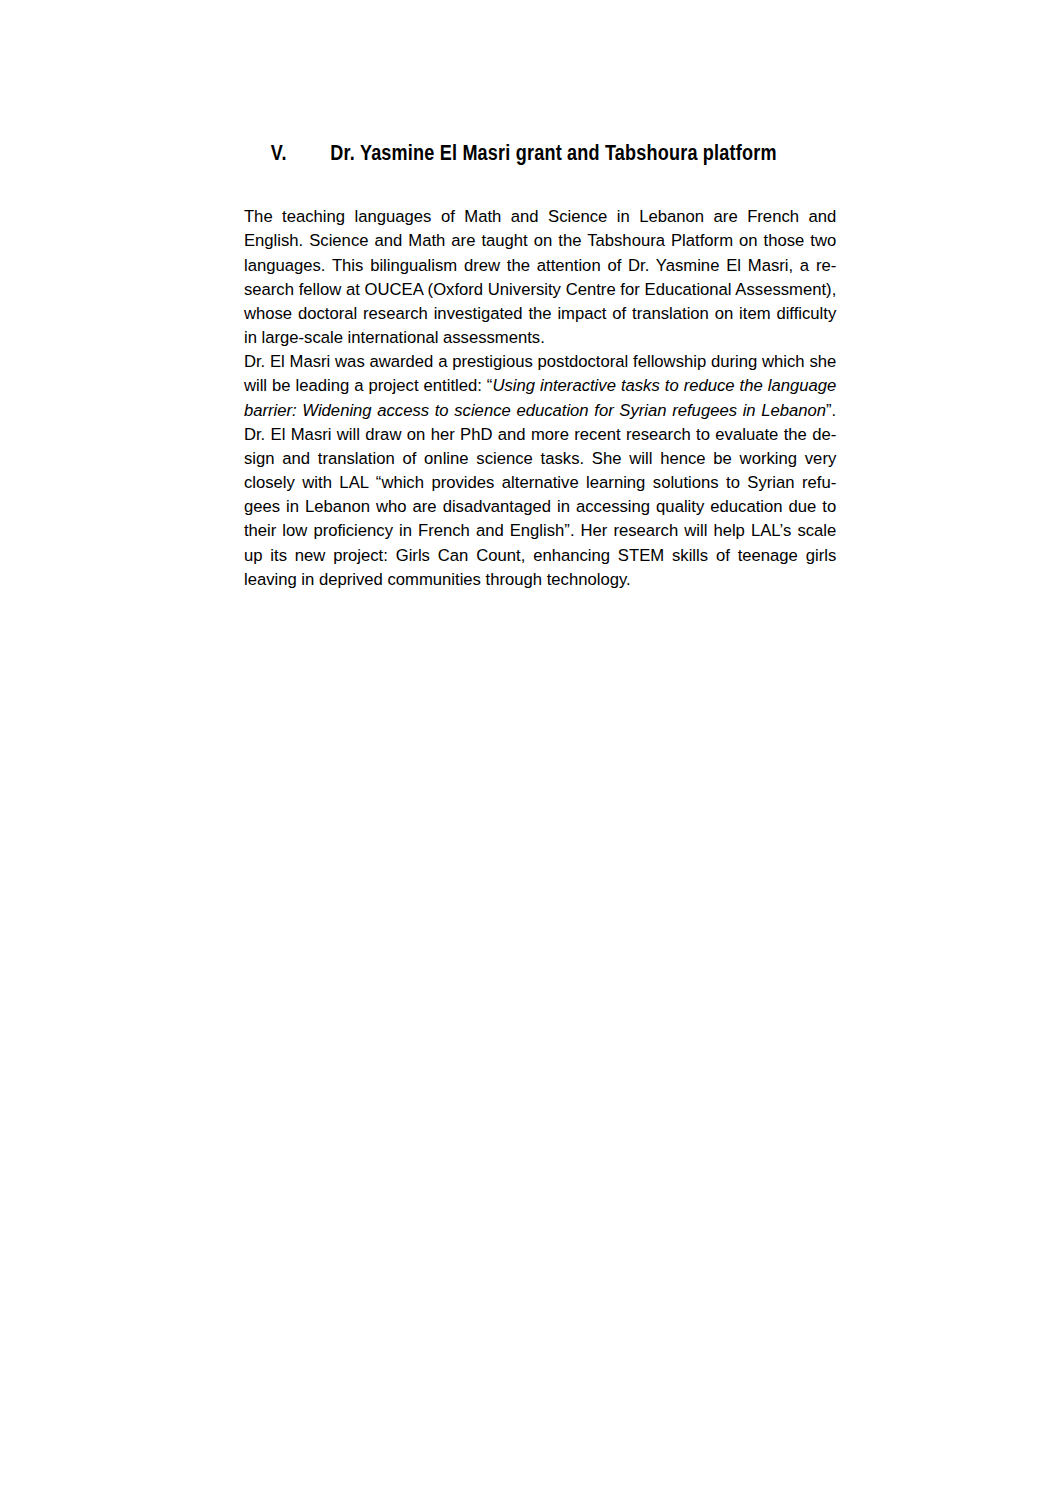V. Dr. Yasmine El Masri grant and Tabshoura platform
The teaching languages of Math and Science in Lebanon are French and English. Science and Math are taught on the Tabshoura Platform on those two languages. This bilingualism drew the attention of Dr. Yasmine El Masri, a research fellow at OUCEA (Oxford University Centre for Educational Assessment), whose doctoral research investigated the impact of translation on item difficulty in large-scale international assessments.
Dr. El Masri was awarded a prestigious postdoctoral fellowship during which she will be leading a project entitled: “Using interactive tasks to reduce the language barrier: Widening access to science education for Syrian refugees in Lebanon”. Dr. El Masri will draw on her PhD and more recent research to evaluate the design and translation of online science tasks. She will hence be working very closely with LAL “which provides alternative learning solutions to Syrian refugees in Lebanon who are disadvantaged in accessing quality education due to their low proficiency in French and English”. Her research will help LAL’s scale up its new project: Girls Can Count, enhancing STEM skills of teenage girls leaving in deprived communities through technology.